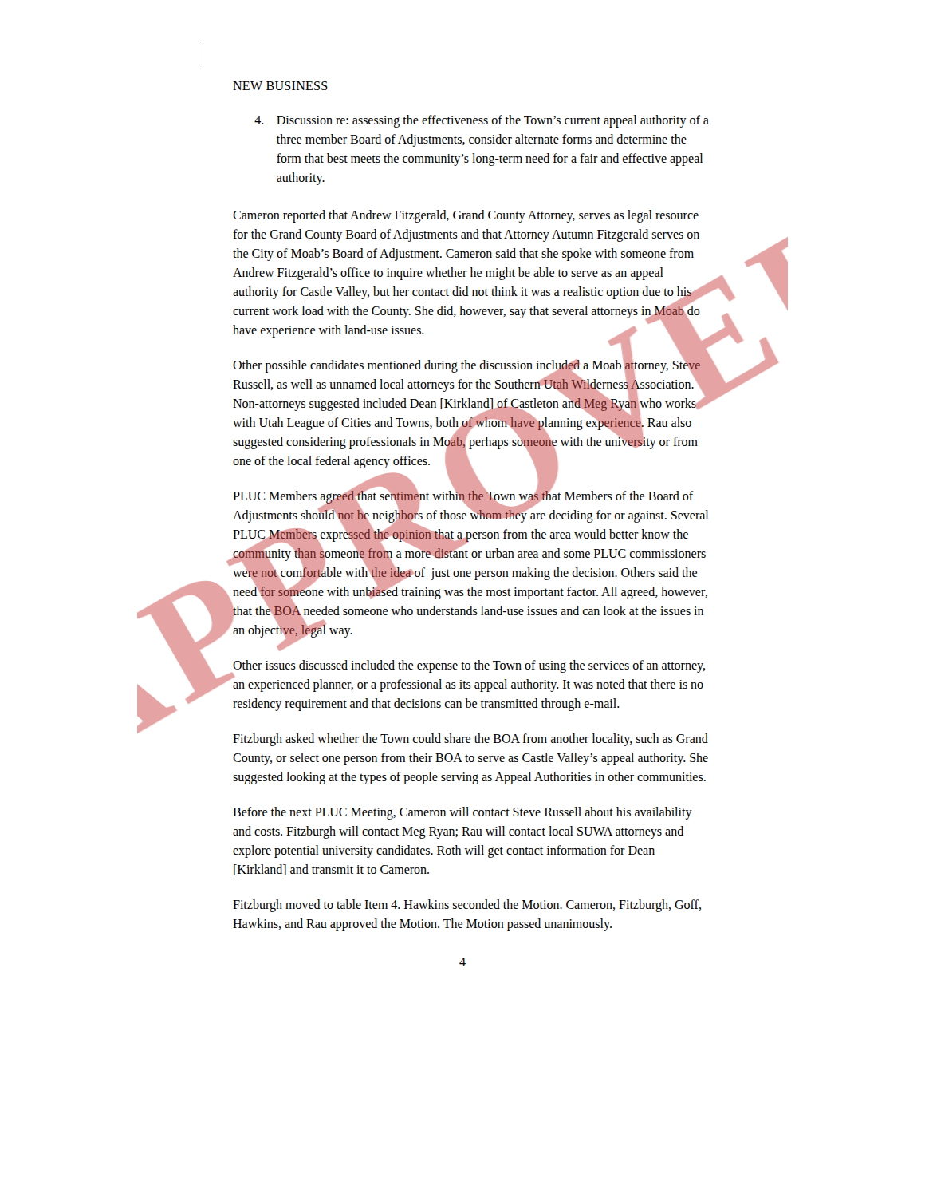APPROVED
NEW BUSINESS
Discussion re: assessing the effectiveness of the Town’s current appeal authority of a three member Board of Adjustments, consider alternate forms and determine the form that best meets the community’s long-term need for a fair and effective appeal authority.
Cameron reported that Andrew Fitzgerald, Grand County Attorney, serves as legal resource for the Grand County Board of Adjustments and that Attorney Autumn Fitzgerald serves on the City of Moab’s Board of Adjustment. Cameron said that she spoke with someone from Andrew Fitzgerald’s office to inquire whether he might be able to serve as an appeal authority for Castle Valley, but her contact did not think it was a realistic option due to his current work load with the County. She did, however, say that several attorneys in Moab do have experience with land-use issues.
Other possible candidates mentioned during the discussion included a Moab attorney, Steve Russell, as well as unnamed local attorneys for the Southern Utah Wilderness Association. Non-attorneys suggested included Dean [Kirkland] of Castleton and Meg Ryan who works with Utah League of Cities and Towns, both of whom have planning experience. Rau also suggested considering professionals in Moab, perhaps someone with the university or from one of the local federal agency offices.
PLUC Members agreed that sentiment within the Town was that Members of the Board of Adjustments should not be neighbors of those whom they are deciding for or against. Several PLUC Members expressed the opinion that a person from the area would better know the community than someone from a more distant or urban area and some PLUC commissioners were not comfortable with the idea of just one person making the decision. Others said the need for someone with unbiased training was the most important factor. All agreed, however, that the BOA needed someone who understands land-use issues and can look at the issues in an objective, legal way.
Other issues discussed included the expense to the Town of using the services of an attorney, an experienced planner, or a professional as its appeal authority. It was noted that there is no residency requirement and that decisions can be transmitted through e-mail.
Fitzburgh asked whether the Town could share the BOA from another locality, such as Grand County, or select one person from their BOA to serve as Castle Valley’s appeal authority. She suggested looking at the types of people serving as Appeal Authorities in other communities.
Before the next PLUC Meeting, Cameron will contact Steve Russell about his availability and costs. Fitzburgh will contact Meg Ryan; Rau will contact local SUWA attorneys and explore potential university candidates. Roth will get contact information for Dean [Kirkland] and transmit it to Cameron.
Fitzburgh moved to table Item 4. Hawkins seconded the Motion. Cameron, Fitzburgh, Goff, Hawkins, and Rau approved the Motion. The Motion passed unanimously.
4